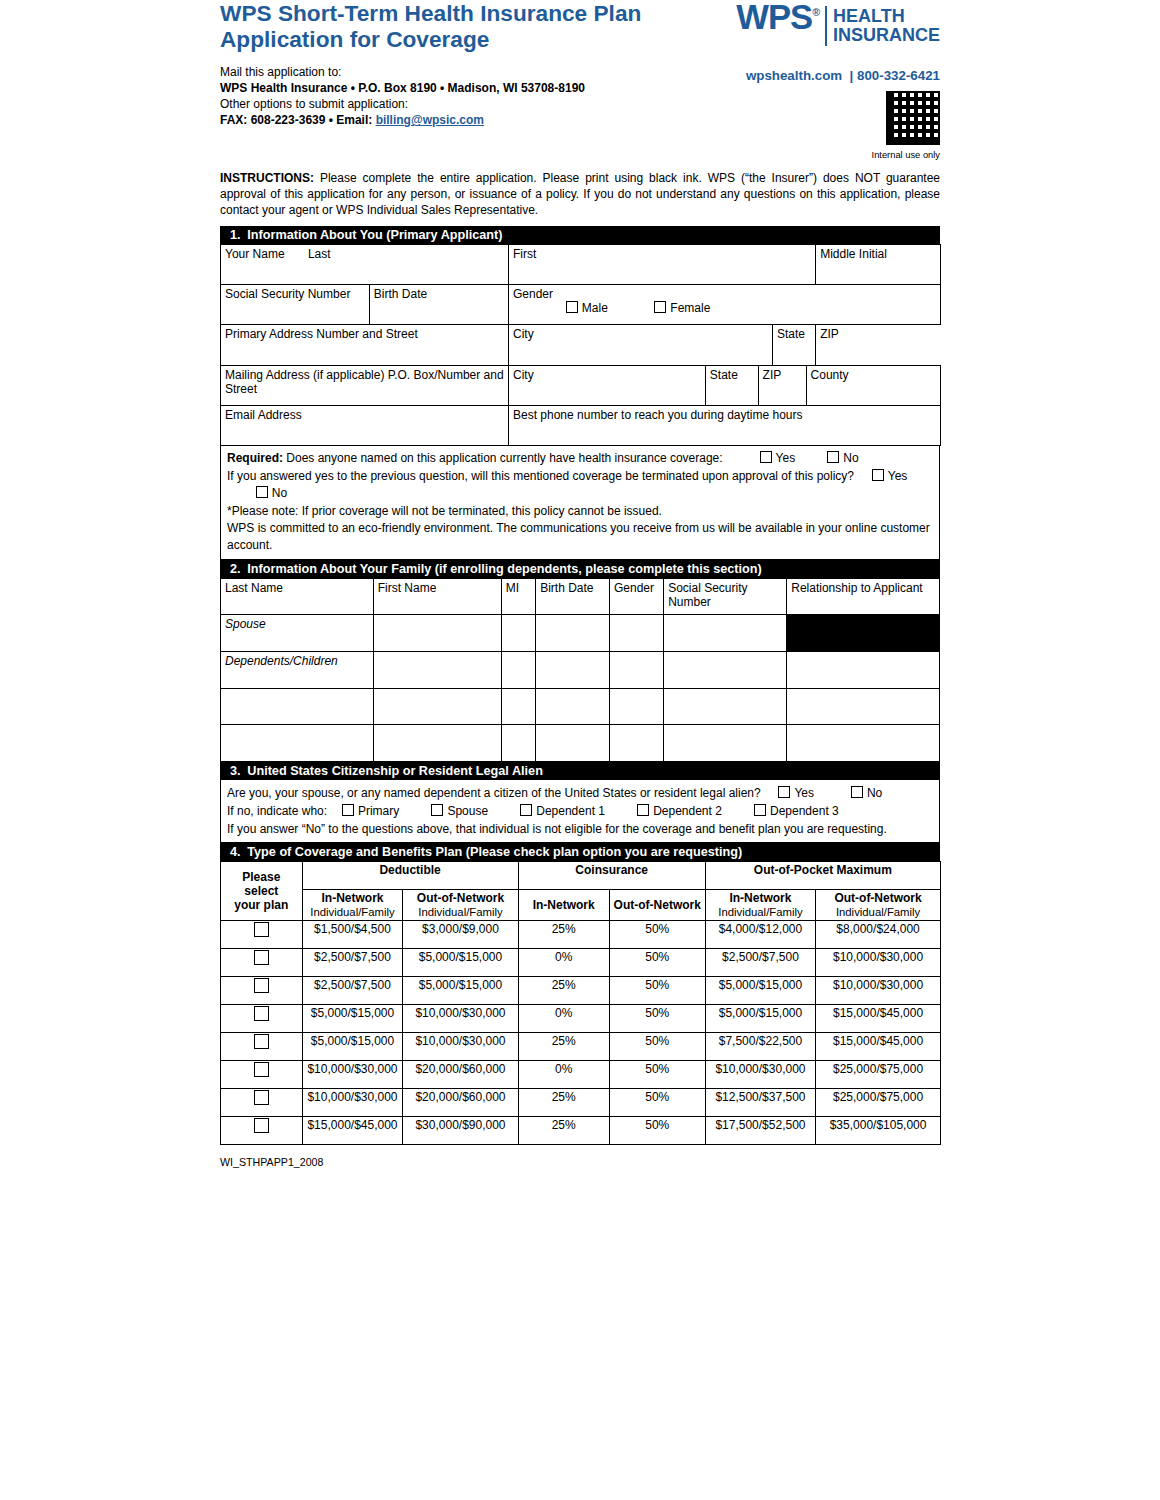WPS Short-Term Health Insurance Plan
Application for Coverage
WPS® HEALTH
INSURANCE
Mail this application to:
WPS Health Insurance • P.O. Box 8190 • Madison, WI 53708-8190
Other options to submit application:
FAX: 608-223-3639 • Email: billing@wpsic.com
wpshealth.com | 800-332-6421
Internal use only
INSTRUCTIONS: Please complete the entire application. Please print using black ink. WPS (“the Insurer”) does NOT guarantee approval of this application for any person, or issuance of a policy. If you do not understand any questions on this application, please contact your agent or WPS Individual Sales Representative.
1. Information About You (Primary Applicant)
| Your Name Last | First | Middle Initial |
| Social Security Number | Birth Date | Gender Male Female |
| Primary Address Number and Street | City | State | ZIP |
| Mailing Address (if applicable) P.O. Box/Number and Street | City | State | ZIP | County |
| Email Address | Best phone number to reach you during daytime hours |
Required: Does anyone named on this application currently have health insurance coverage: Yes No
If you answered yes to the previous question, will this mentioned coverage be terminated upon approval of this policy? Yes No
*Please note: If prior coverage will not be terminated, this policy cannot be issued.
WPS is committed to an eco-friendly environment. The communications you receive from us will be available in your online customer account.
2. Information About Your Family (if enrolling dependents, please complete this section)
| Last Name | First Name | MI | Birth Date | Gender | Social Security Number | Relationship to Applicant |
| Spouse | | | | | | |
| Dependents/Children | | | | | | |
3. United States Citizenship or Resident Legal Alien
Are you, your spouse, or any named dependent a citizen of the United States or resident legal alien? Yes No
If no, indicate who: Primary Spouse Dependent 1 Dependent 2 Dependent 3
If you answer “No” to the questions above, that individual is not eligible for the coverage and benefit plan you are requesting.
4. Type of Coverage and Benefits Plan (Please check plan option you are requesting)
| Please select your plan | Deductible | Coinsurance | Out-of-Pocket Maximum |
| --- | --- | --- | --- |
| In-Network Individual/Family | Out-of-Network Individual/Family | In-Network | Out-of-Network | In-Network Individual/Family | Out-of-Network Individual/Family |
| | $1,500/$4,500 | $3,000/$9,000 | 25% | 50% | $4,000/$12,000 | $8,000/$24,000 |
| | $2,500/$7,500 | $5,000/$15,000 | 0% | 50% | $2,500/$7,500 | $10,000/$30,000 |
| | $2,500/$7,500 | $5,000/$15,000 | 25% | 50% | $5,000/$15,000 | $10,000/$30,000 |
| | $5,000/$15,000 | $10,000/$30,000 | 0% | 50% | $5,000/$15,000 | $15,000/$45,000 |
| | $5,000/$15,000 | $10,000/$30,000 | 25% | 50% | $7,500/$22,500 | $15,000/$45,000 |
| | $10,000/$30,000 | $20,000/$60,000 | 0% | 50% | $10,000/$30,000 | $25,000/$75,000 |
| | $10,000/$30,000 | $20,000/$60,000 | 25% | 50% | $12,500/$37,500 | $25,000/$75,000 |
| | $15,000/$45,000 | $30,000/$90,000 | 25% | 50% | $17,500/$52,500 | $35,000/$105,000 |
WI_STHPAPP1_2008